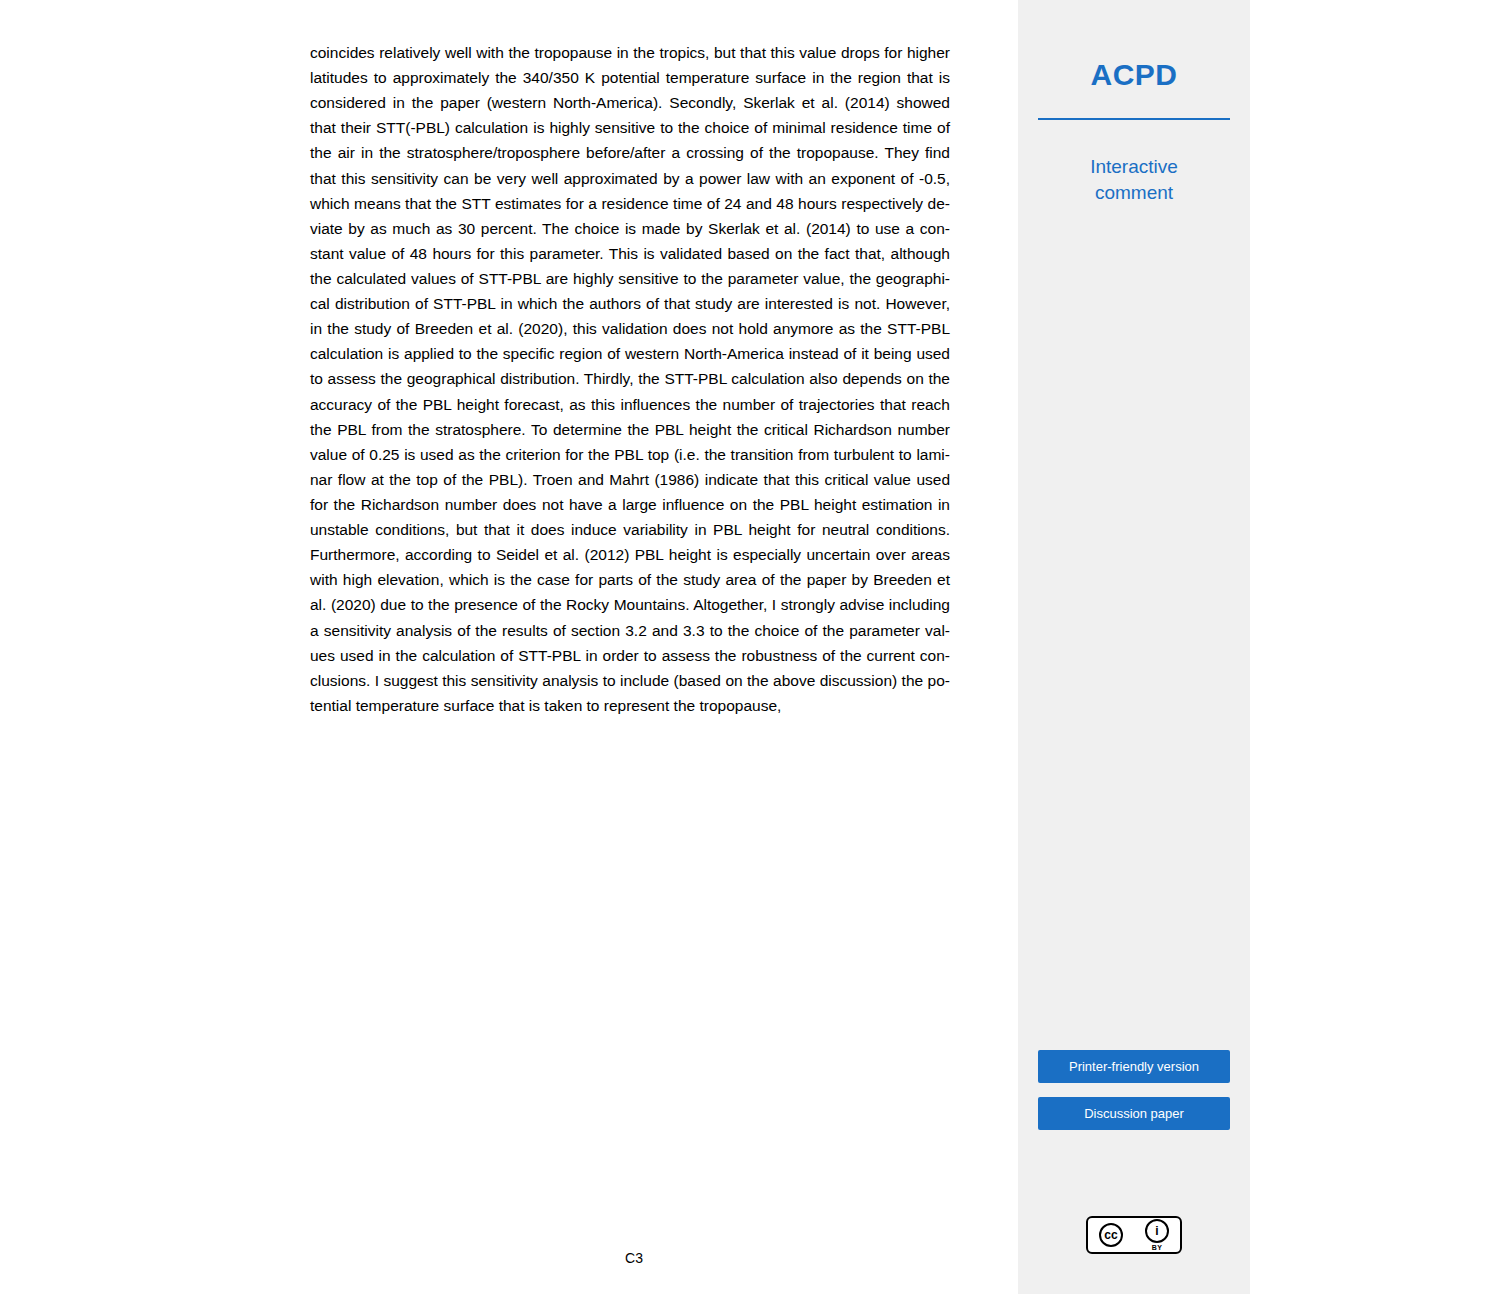ACPD
Interactive
comment
Printer-friendly version Discussion paper
cc
i
BY
coincides relatively well with the tropopause in the tropics, but that this value drops for higher latitudes to approximately the 340/350 K potential temperature surface in the region that is considered in the paper (western North-America). Secondly, Skerlak et al. (2014) showed that their STT(-PBL) calculation is highly sensitive to the choice of minimal residence time of the air in the stratosphere/troposphere before/after a crossing of the tropopause. They find that this sensitivity can be very well approximated by a power law with an exponent of -0.5, which means that the STT estimates for a residence time of 24 and 48 hours respectively deviate by as much as 30 percent. The choice is made by Skerlak et al. (2014) to use a constant value of 48 hours for this parameter. This is validated based on the fact that, although the calculated values of STT-PBL are highly sensitive to the parameter value, the geographical distribution of STT-PBL in which the authors of that study are interested is not. However, in the study of Breeden et al. (2020), this validation does not hold anymore as the STT-PBL calculation is applied to the specific region of western North-America instead of it being used to assess the geographical distribution. Thirdly, the STT-PBL calculation also depends on the accuracy of the PBL height forecast, as this influences the number of trajectories that reach the PBL from the stratosphere. To determine the PBL height the critical Richardson number value of 0.25 is used as the criterion for the PBL top (i.e. the transition from turbulent to laminar flow at the top of the PBL). Troen and Mahrt (1986) indicate that this critical value used for the Richardson number does not have a large influence on the PBL height estimation in unstable conditions, but that it does induce variability in PBL height for neutral conditions. Furthermore, according to Seidel et al. (2012) PBL height is especially uncertain over areas with high elevation, which is the case for parts of the study area of the paper by Breeden et al. (2020) due to the presence of the Rocky Mountains. Altogether, I strongly advise including a sensitivity analysis of the results of section 3.2 and 3.3 to the choice of the parameter values used in the calculation of STT-PBL in order to assess the robustness of the current conclusions. I suggest this sensitivity analysis to include (based on the above discussion) the potential temperature surface that is taken to represent the tropopause,
C3